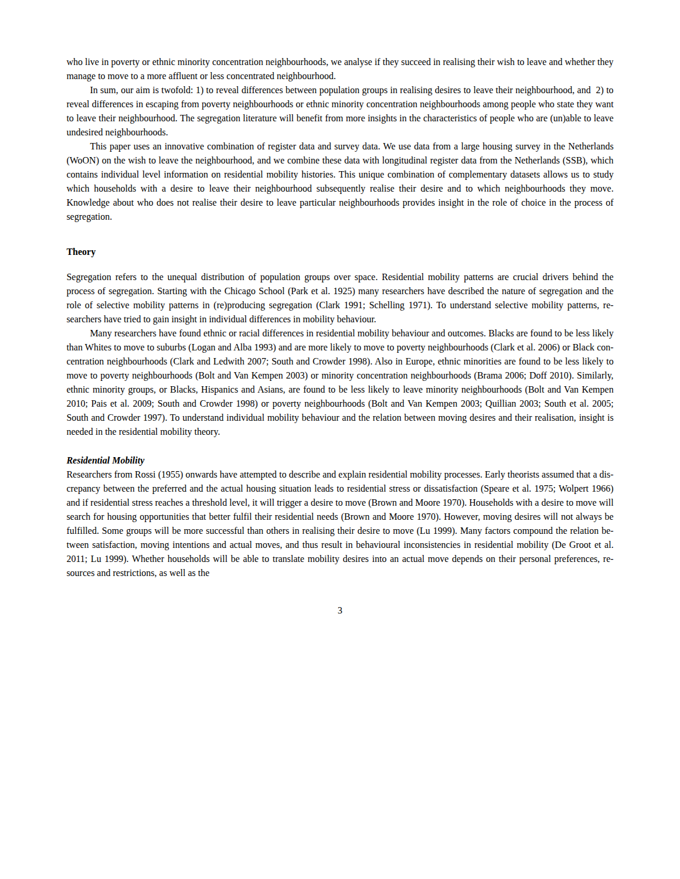who live in poverty or ethnic minority concentration neighbourhoods, we analyse if they succeed in realising their wish to leave and whether they manage to move to a more affluent or less concentrated neighbourhood.
In sum, our aim is twofold: 1) to reveal differences between population groups in realising desires to leave their neighbourhood, and 2) to reveal differences in escaping from poverty neighbourhoods or ethnic minority concentration neighbourhoods among people who state they want to leave their neighbourhood. The segregation literature will benefit from more insights in the characteristics of people who are (un)able to leave undesired neighbourhoods.
This paper uses an innovative combination of register data and survey data. We use data from a large housing survey in the Netherlands (WoON) on the wish to leave the neighbourhood, and we combine these data with longitudinal register data from the Netherlands (SSB), which contains individual level information on residential mobility histories. This unique combination of complementary datasets allows us to study which households with a desire to leave their neighbourhood subsequently realise their desire and to which neighbourhoods they move. Knowledge about who does not realise their desire to leave particular neighbourhoods provides insight in the role of choice in the process of segregation.
Theory
Segregation refers to the unequal distribution of population groups over space. Residential mobility patterns are crucial drivers behind the process of segregation. Starting with the Chicago School (Park et al. 1925) many researchers have described the nature of segregation and the role of selective mobility patterns in (re)producing segregation (Clark 1991; Schelling 1971). To understand selective mobility patterns, researchers have tried to gain insight in individual differences in mobility behaviour.
Many researchers have found ethnic or racial differences in residential mobility behaviour and outcomes. Blacks are found to be less likely than Whites to move to suburbs (Logan and Alba 1993) and are more likely to move to poverty neighbourhoods (Clark et al. 2006) or Black concentration neighbourhoods (Clark and Ledwith 2007; South and Crowder 1998). Also in Europe, ethnic minorities are found to be less likely to move to poverty neighbourhoods (Bolt and Van Kempen 2003) or minority concentration neighbourhoods (Brama 2006; Doff 2010). Similarly, ethnic minority groups, or Blacks, Hispanics and Asians, are found to be less likely to leave minority neighbourhoods (Bolt and Van Kempen 2010; Pais et al. 2009; South and Crowder 1998) or poverty neighbourhoods (Bolt and Van Kempen 2003; Quillian 2003; South et al. 2005; South and Crowder 1997). To understand individual mobility behaviour and the relation between moving desires and their realisation, insight is needed in the residential mobility theory.
Residential Mobility
Researchers from Rossi (1955) onwards have attempted to describe and explain residential mobility processes. Early theorists assumed that a discrepancy between the preferred and the actual housing situation leads to residential stress or dissatisfaction (Speare et al. 1975; Wolpert 1966) and if residential stress reaches a threshold level, it will trigger a desire to move (Brown and Moore 1970). Households with a desire to move will search for housing opportunities that better fulfil their residential needs (Brown and Moore 1970). However, moving desires will not always be fulfilled. Some groups will be more successful than others in realising their desire to move (Lu 1999). Many factors compound the relation between satisfaction, moving intentions and actual moves, and thus result in behavioural inconsistencies in residential mobility (De Groot et al. 2011; Lu 1999). Whether households will be able to translate mobility desires into an actual move depends on their personal preferences, resources and restrictions, as well as the
3